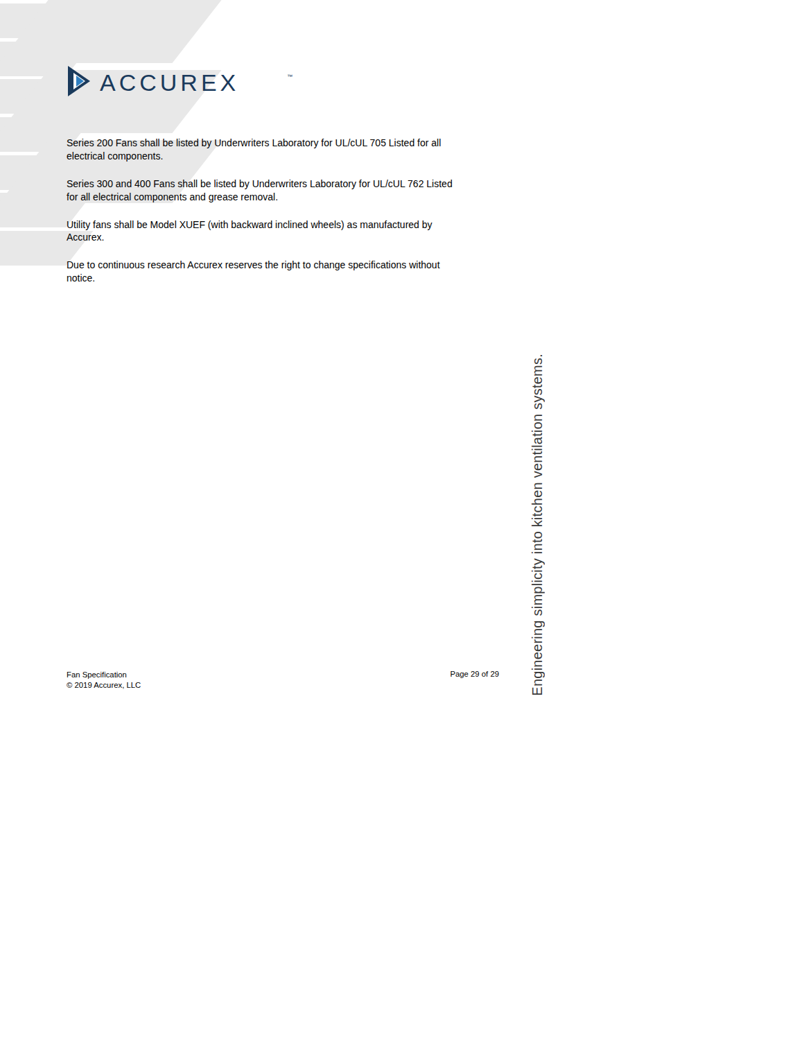ACCUREX ™
Series 200 Fans shall be listed by Underwriters Laboratory for UL/cUL 705 Listed for all electrical components.
Series 300 and 400 Fans shall be listed by Underwriters Laboratory for UL/cUL 762 Listed for all electrical components and grease removal.
Utility fans shall be Model XUEF (with backward inclined wheels) as manufactured by Accurex.
Due to continuous research Accurex reserves the right to change specifications without notice.
Engineering simplicity into kitchen ventilation systems.
Fan Specification
© 2019 Accurex, LLC
Page 29 of 29